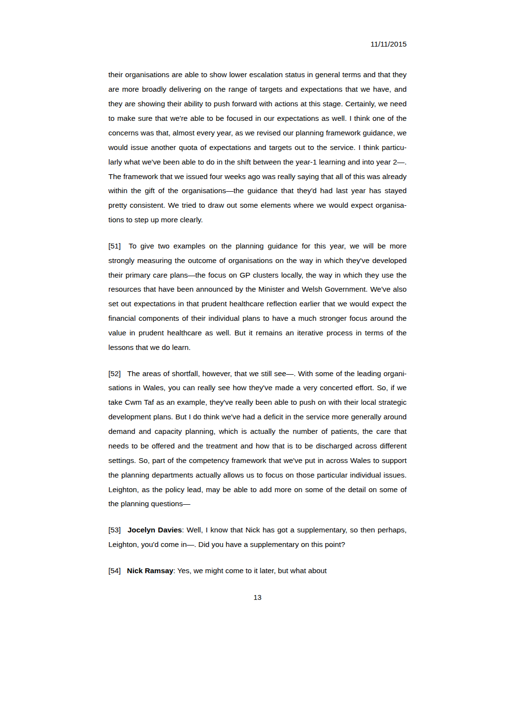11/11/2015
their organisations are able to show lower escalation status in general terms and that they are more broadly delivering on the range of targets and expectations that we have, and they are showing their ability to push forward with actions at this stage. Certainly, we need to make sure that we're able to be focused in our expectations as well. I think one of the concerns was that, almost every year, as we revised our planning framework guidance, we would issue another quota of expectations and targets out to the service. I think particularly what we've been able to do in the shift between the year-1 learning and into year 2—. The framework that we issued four weeks ago was really saying that all of this was already within the gift of the organisations—the guidance that they'd had last year has stayed pretty consistent. We tried to draw out some elements where we would expect organisations to step up more clearly.
[51] To give two examples on the planning guidance for this year, we will be more strongly measuring the outcome of organisations on the way in which they've developed their primary care plans—the focus on GP clusters locally, the way in which they use the resources that have been announced by the Minister and Welsh Government. We've also set out expectations in that prudent healthcare reflection earlier that we would expect the financial components of their individual plans to have a much stronger focus around the value in prudent healthcare as well. But it remains an iterative process in terms of the lessons that we do learn.
[52] The areas of shortfall, however, that we still see—. With some of the leading organisations in Wales, you can really see how they've made a very concerted effort. So, if we take Cwm Taf as an example, they've really been able to push on with their local strategic development plans. But I do think we've had a deficit in the service more generally around demand and capacity planning, which is actually the number of patients, the care that needs to be offered and the treatment and how that is to be discharged across different settings. So, part of the competency framework that we've put in across Wales to support the planning departments actually allows us to focus on those particular individual issues. Leighton, as the policy lead, may be able to add more on some of the detail on some of the planning questions—
[53] Jocelyn Davies: Well, I know that Nick has got a supplementary, so then perhaps, Leighton, you'd come in—. Did you have a supplementary on this point?
[54] Nick Ramsay: Yes, we might come to it later, but what about
13